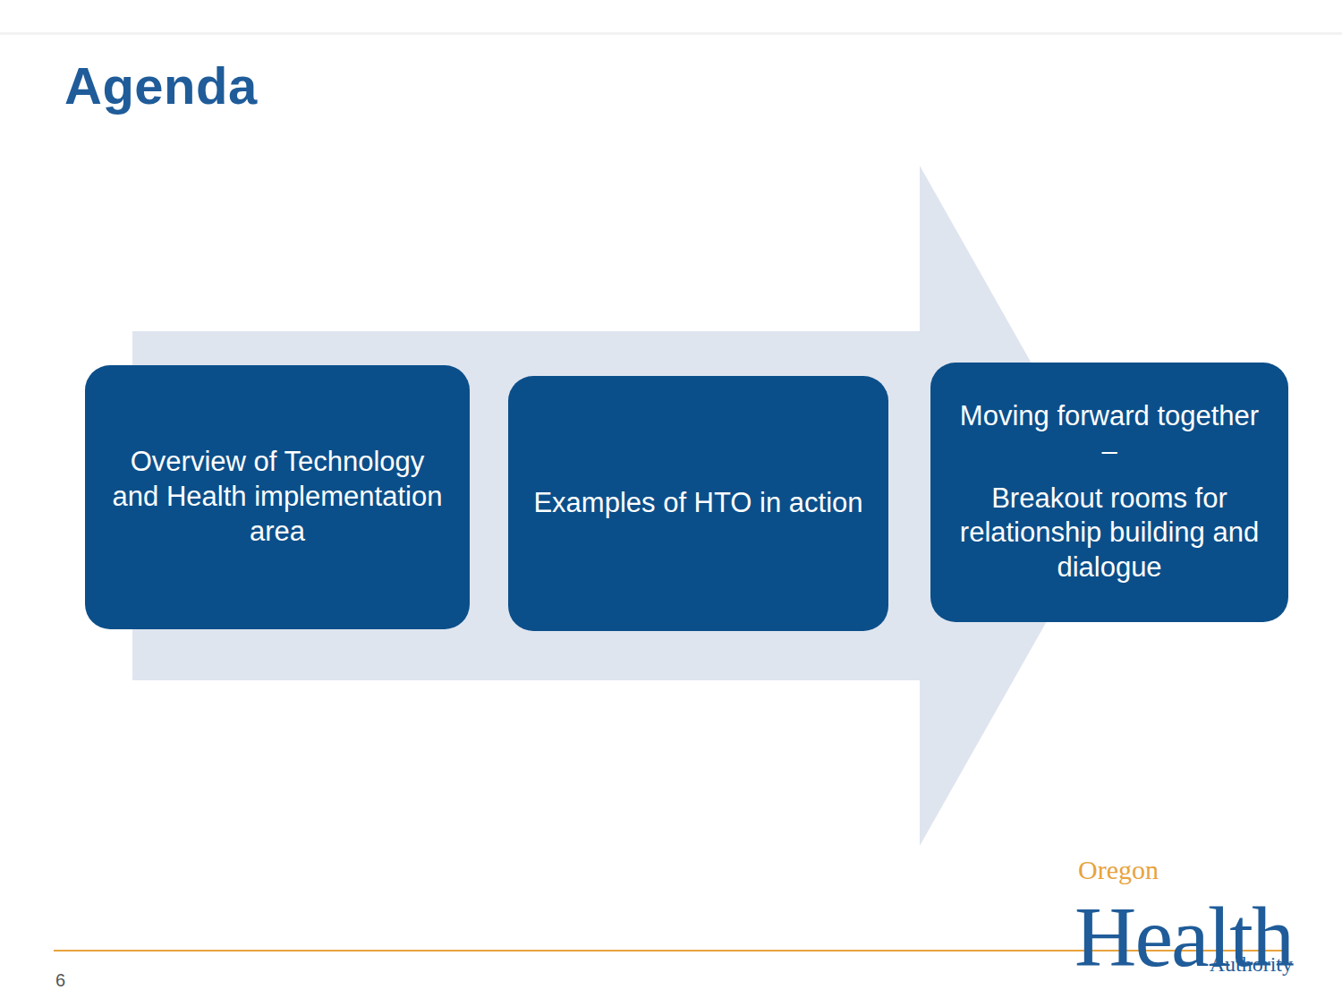Agenda
Overview of Technology and Health implementation area
Examples of HTO in action
Moving forward together –
Breakout rooms for relationship building and dialogue
6
Oregon Health Authority